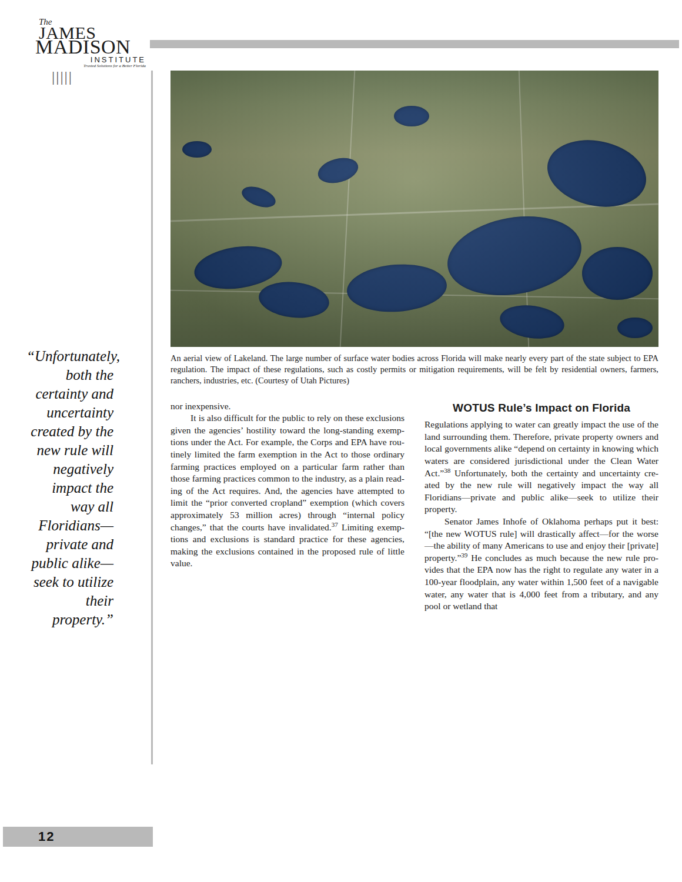The JAMES MADISON INSTITUTE Trusted Solutions for a Better Florida |||||
“Unfortunately, both the certainty and uncertainty created by the new rule will negatively impact the way all Floridians—private and public alike—seek to utilize their property.”
An aerial view of Lakeland. The large number of surface water bodies across Florida will make nearly every part of the state subject to EPA regulation. The impact of these regulations, such as costly permits or mitigation requirements, will be felt by residential owners, farmers, ranchers, industries, etc. (Courtesy of Utah Pictures)
nor inexpensive.
It is also difficult for the public to rely on these exclusions given the agencies’ hostility toward the long-standing exemptions under the Act. For example, the Corps and EPA have routinely limited the farm exemption in the Act to those ordinary farming practices employed on a particular farm rather than those farming practices common to the industry, as a plain reading of the Act requires. And, the agencies have attempted to limit the “prior converted cropland” exemption (which covers approximately 53 million acres) through “internal policy changes,” that the courts have invalidated.37 Limiting exemptions and exclusions is standard practice for these agencies, making the exclusions contained in the proposed rule of little value.
WOTUS Rule’s Impact on Florida
Regulations applying to water can greatly impact the use of the land surrounding them. Therefore, private property owners and local governments alike “depend on certainty in knowing which waters are considered jurisdictional under the Clean Water Act.”38 Unfortunately, both the certainty and uncertainty created by the new rule will negatively impact the way all Floridians—private and public alike—seek to utilize their property.
Senator James Inhofe of Oklahoma perhaps put it best: “[the new WOTUS rule] will drastically affect—for the worse—the ability of many Americans to use and enjoy their [private] property.”39 He concludes as much because the new rule provides that the EPA now has the right to regulate any water in a 100-year floodplain, any water within 1,500 feet of a navigable water, any water that is 4,000 feet from a tributary, and any pool or wetland that
12